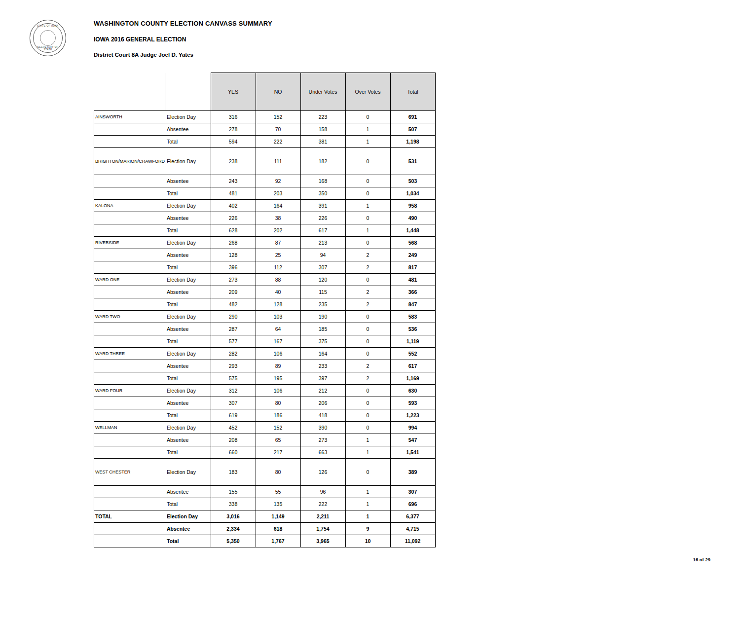STATE OF IOWA
SECRETARY OF STATE
WASHINGTON COUNTY ELECTION CANVASS SUMMARY
IOWA 2016 GENERAL ELECTION
District Court 8A Judge Joel D. Yates
| | | YES | NO | Under Votes | Over Votes | Total |
| --- | --- | --- | --- | --- | --- | --- |
| AINSWORTH | Election Day | 316 | 152 | 223 | 0 | 691 |
| | Absentee | 278 | 70 | 158 | 1 | 507 |
| | Total | 594 | 222 | 381 | 1 | 1,198 |
| BRIGHTON/MARION/CRAWFORD | Election Day | 238 | 111 | 182 | 0 | 531 |
| | Absentee | 243 | 92 | 168 | 0 | 503 |
| | Total | 481 | 203 | 350 | 0 | 1,034 |
| KALONA | Election Day | 402 | 164 | 391 | 1 | 958 |
| | Absentee | 226 | 38 | 226 | 0 | 490 |
| | Total | 628 | 202 | 617 | 1 | 1,448 |
| RIVERSIDE | Election Day | 268 | 87 | 213 | 0 | 568 |
| | Absentee | 128 | 25 | 94 | 2 | 249 |
| | Total | 396 | 112 | 307 | 2 | 817 |
| WARD ONE | Election Day | 273 | 88 | 120 | 0 | 481 |
| | Absentee | 209 | 40 | 115 | 2 | 366 |
| | Total | 482 | 128 | 235 | 2 | 847 |
| WARD TWO | Election Day | 290 | 103 | 190 | 0 | 583 |
| | Absentee | 287 | 64 | 185 | 0 | 536 |
| | Total | 577 | 167 | 375 | 0 | 1,119 |
| WARD THREE | Election Day | 282 | 106 | 164 | 0 | 552 |
| | Absentee | 293 | 89 | 233 | 2 | 617 |
| | Total | 575 | 195 | 397 | 2 | 1,169 |
| WARD FOUR | Election Day | 312 | 106 | 212 | 0 | 630 |
| | Absentee | 307 | 80 | 206 | 0 | 593 |
| | Total | 619 | 186 | 418 | 0 | 1,223 |
| WELLMAN | Election Day | 452 | 152 | 390 | 0 | 994 |
| | Absentee | 208 | 65 | 273 | 1 | 547 |
| | Total | 660 | 217 | 663 | 1 | 1,541 |
| WEST CHESTER | Election Day | 183 | 80 | 126 | 0 | 389 |
| | Absentee | 155 | 55 | 96 | 1 | 307 |
| | Total | 338 | 135 | 222 | 1 | 696 |
| TOTAL | Election Day | 3,016 | 1,149 | 2,211 | 1 | 6,377 |
| | Absentee | 2,334 | 618 | 1,754 | 9 | 4,715 |
| | Total | 5,350 | 1,767 | 3,965 | 10 | 11,092 |
16 of 29